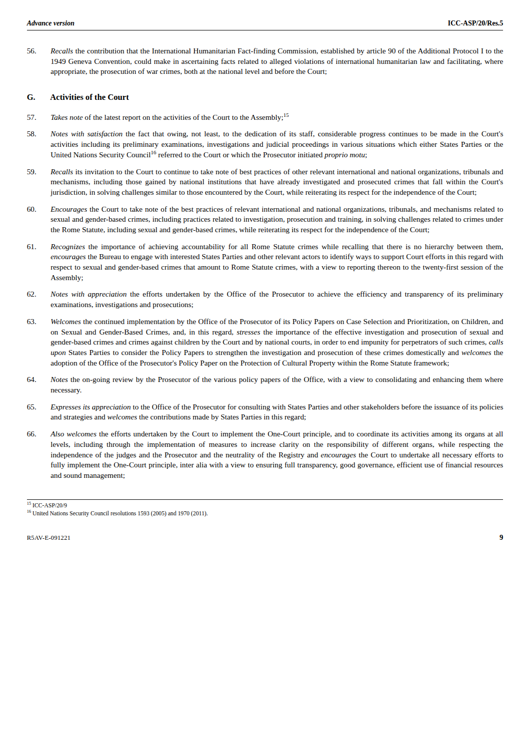Advance version
ICC-ASP/20/Res.5
56.
Recalls the contribution that the International Humanitarian Fact-finding Commission, established by article 90 of the Additional Protocol I to the 1949 Geneva Convention, could make in ascertaining facts related to alleged violations of international humanitarian law and facilitating, where appropriate, the prosecution of war crimes, both at the national level and before the Court;
G. Activities of the Court
57.
Takes note of the latest report on the activities of the Court to the Assembly;15
58.
Notes with satisfaction the fact that owing, not least, to the dedication of its staff, considerable progress continues to be made in the Court's activities including its preliminary examinations, investigations and judicial proceedings in various situations which either States Parties or the United Nations Security Council16 referred to the Court or which the Prosecutor initiated proprio motu;
59.
Recalls its invitation to the Court to continue to take note of best practices of other relevant international and national organizations, tribunals and mechanisms, including those gained by national institutions that have already investigated and prosecuted crimes that fall within the Court's jurisdiction, in solving challenges similar to those encountered by the Court, while reiterating its respect for the independence of the Court;
60.
Encourages the Court to take note of the best practices of relevant international and national organizations, tribunals, and mechanisms related to sexual and gender-based crimes, including practices related to investigation, prosecution and training, in solving challenges related to crimes under the Rome Statute, including sexual and gender-based crimes, while reiterating its respect for the independence of the Court;
61.
Recognizes the importance of achieving accountability for all Rome Statute crimes while recalling that there is no hierarchy between them, encourages the Bureau to engage with interested States Parties and other relevant actors to identify ways to support Court efforts in this regard with respect to sexual and gender-based crimes that amount to Rome Statute crimes, with a view to reporting thereon to the twenty-first session of the Assembly;
62.
Notes with appreciation the efforts undertaken by the Office of the Prosecutor to achieve the efficiency and transparency of its preliminary examinations, investigations and prosecutions;
63.
Welcomes the continued implementation by the Office of the Prosecutor of its Policy Papers on Case Selection and Prioritization, on Children, and on Sexual and Gender-Based Crimes, and, in this regard, stresses the importance of the effective investigation and prosecution of sexual and gender-based crimes and crimes against children by the Court and by national courts, in order to end impunity for perpetrators of such crimes, calls upon States Parties to consider the Policy Papers to strengthen the investigation and prosecution of these crimes domestically and welcomes the adoption of the Office of the Prosecutor's Policy Paper on the Protection of Cultural Property within the Rome Statute framework;
64.
Notes the on-going review by the Prosecutor of the various policy papers of the Office, with a view to consolidating and enhancing them where necessary.
65.
Expresses its appreciation to the Office of the Prosecutor for consulting with States Parties and other stakeholders before the issuance of its policies and strategies and welcomes the contributions made by States Parties in this regard;
66.
Also welcomes the efforts undertaken by the Court to implement the One-Court principle, and to coordinate its activities among its organs at all levels, including through the implementation of measures to increase clarity on the responsibility of different organs, while respecting the independence of the judges and the Prosecutor and the neutrality of the Registry and encourages the Court to undertake all necessary efforts to fully implement the One-Court principle, inter alia with a view to ensuring full transparency, good governance, efficient use of financial resources and sound management;
15 ICC-ASP/20/9
16 United Nations Security Council resolutions 1593 (2005) and 1970 (2011).
R5AV-E-091221
9